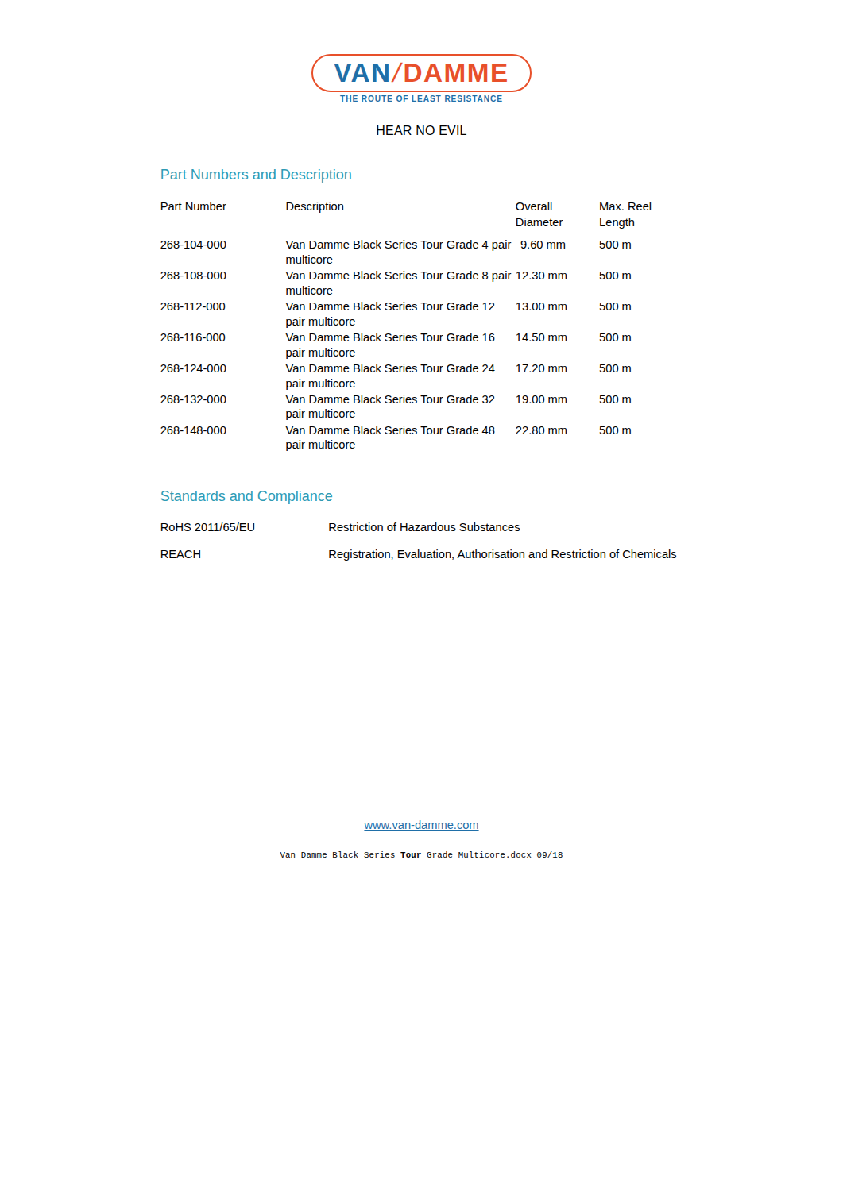VAN/DAMME
THE ROUTE OF LEAST RESISTANCE
HEAR NO EVIL
Part Numbers and Description
| Part Number | Description | Overall | Max. Reel |
| | | Diameter | Length |
| 268-104-000 | Van Damme Black Series Tour Grade 4 pair multicore | 9.60 mm | 500 m |
| 268-108-000 | Van Damme Black Series Tour Grade 8 pair multicore | 12.30 mm | 500 m |
| 268-112-000 | Van Damme Black Series Tour Grade 12 pair multicore | 13.00 mm | 500 m |
| 268-116-000 | Van Damme Black Series Tour Grade 16 pair multicore | 14.50 mm | 500 m |
| 268-124-000 | Van Damme Black Series Tour Grade 24 pair multicore | 17.20 mm | 500 m |
| 268-132-000 | Van Damme Black Series Tour Grade 32 pair multicore | 19.00 mm | 500 m |
| 268-148-000 | Van Damme Black Series Tour Grade 48 pair multicore | 22.80 mm | 500 m |
Standards and Compliance
| RoHS 2011/65/EU | Restriction of Hazardous Substances |
| REACH | Registration, Evaluation, Authorisation and Restriction of Chemicals |
www.van-damme.com
Van_Damme_Black_Series_Tour_Grade_Multicore.docx 09/18